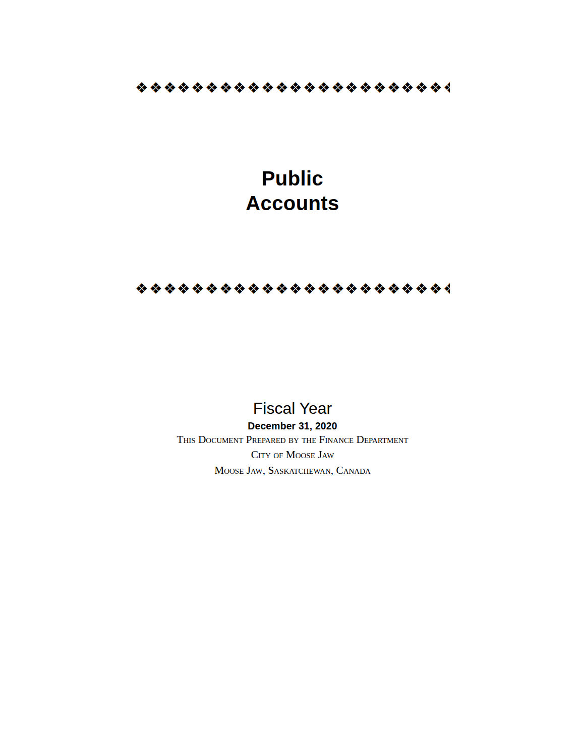❖❖❖❖❖❖❖❖❖❖❖❖❖❖❖❖❖❖❖❖❖❖❖❖❖❖❖❖❖❖❖❖❖❖
Public
Accounts
❖❖❖❖❖❖❖❖❖❖❖❖❖❖❖❖❖❖❖❖❖❖❖❖❖❖❖❖❖❖❖❖❖❖
Fiscal Year
December 31, 2020
This Document Prepared by the Finance Department
City of Moose Jaw
Moose Jaw, Saskatchewan, Canada